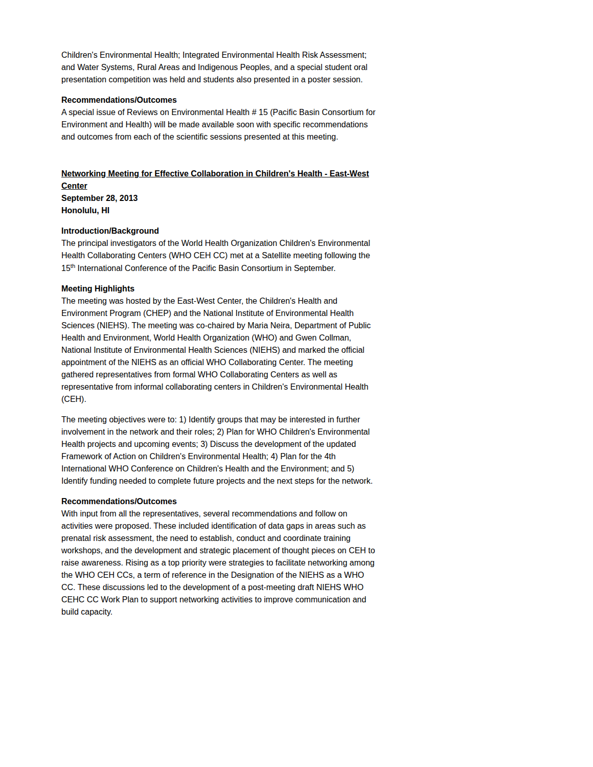Children's Environmental Health; Integrated Environmental Health Risk Assessment; and Water Systems, Rural Areas and Indigenous Peoples, and a special student oral presentation competition was held and students also presented in a poster session.
Recommendations/Outcomes
A special issue of Reviews on Environmental Health # 15 (Pacific Basin Consortium for Environment and Health) will be made available soon with specific recommendations and outcomes from each of the scientific sessions presented at this meeting.
Networking Meeting for Effective Collaboration in Children's Health - East-West Center
September 28, 2013
Honolulu, HI
Introduction/Background
The principal investigators of the World Health Organization Children's Environmental Health Collaborating Centers (WHO CEH CC) met at a Satellite meeting following the 15th International Conference of the Pacific Basin Consortium in September.
Meeting Highlights
The meeting was hosted by the East-West Center, the Children's Health and Environment Program (CHEP) and the National Institute of Environmental Health Sciences (NIEHS). The meeting was co-chaired by Maria Neira, Department of Public Health and Environment, World Health Organization (WHO) and Gwen Collman, National Institute of Environmental Health Sciences (NIEHS) and marked the official appointment of the NIEHS as an official WHO Collaborating Center. The meeting gathered representatives from formal WHO Collaborating Centers as well as representative from informal collaborating centers in Children's Environmental Health (CEH).
The meeting objectives were to: 1) Identify groups that may be interested in further involvement in the network and their roles; 2) Plan for WHO Children's Environmental Health projects and upcoming events; 3) Discuss the development of the updated Framework of Action on Children's Environmental Health; 4) Plan for the 4th International WHO Conference on Children's Health and the Environment; and 5) Identify funding needed to complete future projects and the next steps for the network.
Recommendations/Outcomes
With input from all the representatives, several recommendations and follow on activities were proposed. These included identification of data gaps in areas such as prenatal risk assessment, the need to establish, conduct and coordinate training workshops, and the development and strategic placement of thought pieces on CEH to raise awareness. Rising as a top priority were strategies to facilitate networking among the WHO CEH CCs, a term of reference in the Designation of the NIEHS as a WHO CC. These discussions led to the development of a post-meeting draft NIEHS WHO CEHC CC Work Plan to support networking activities to improve communication and build capacity.